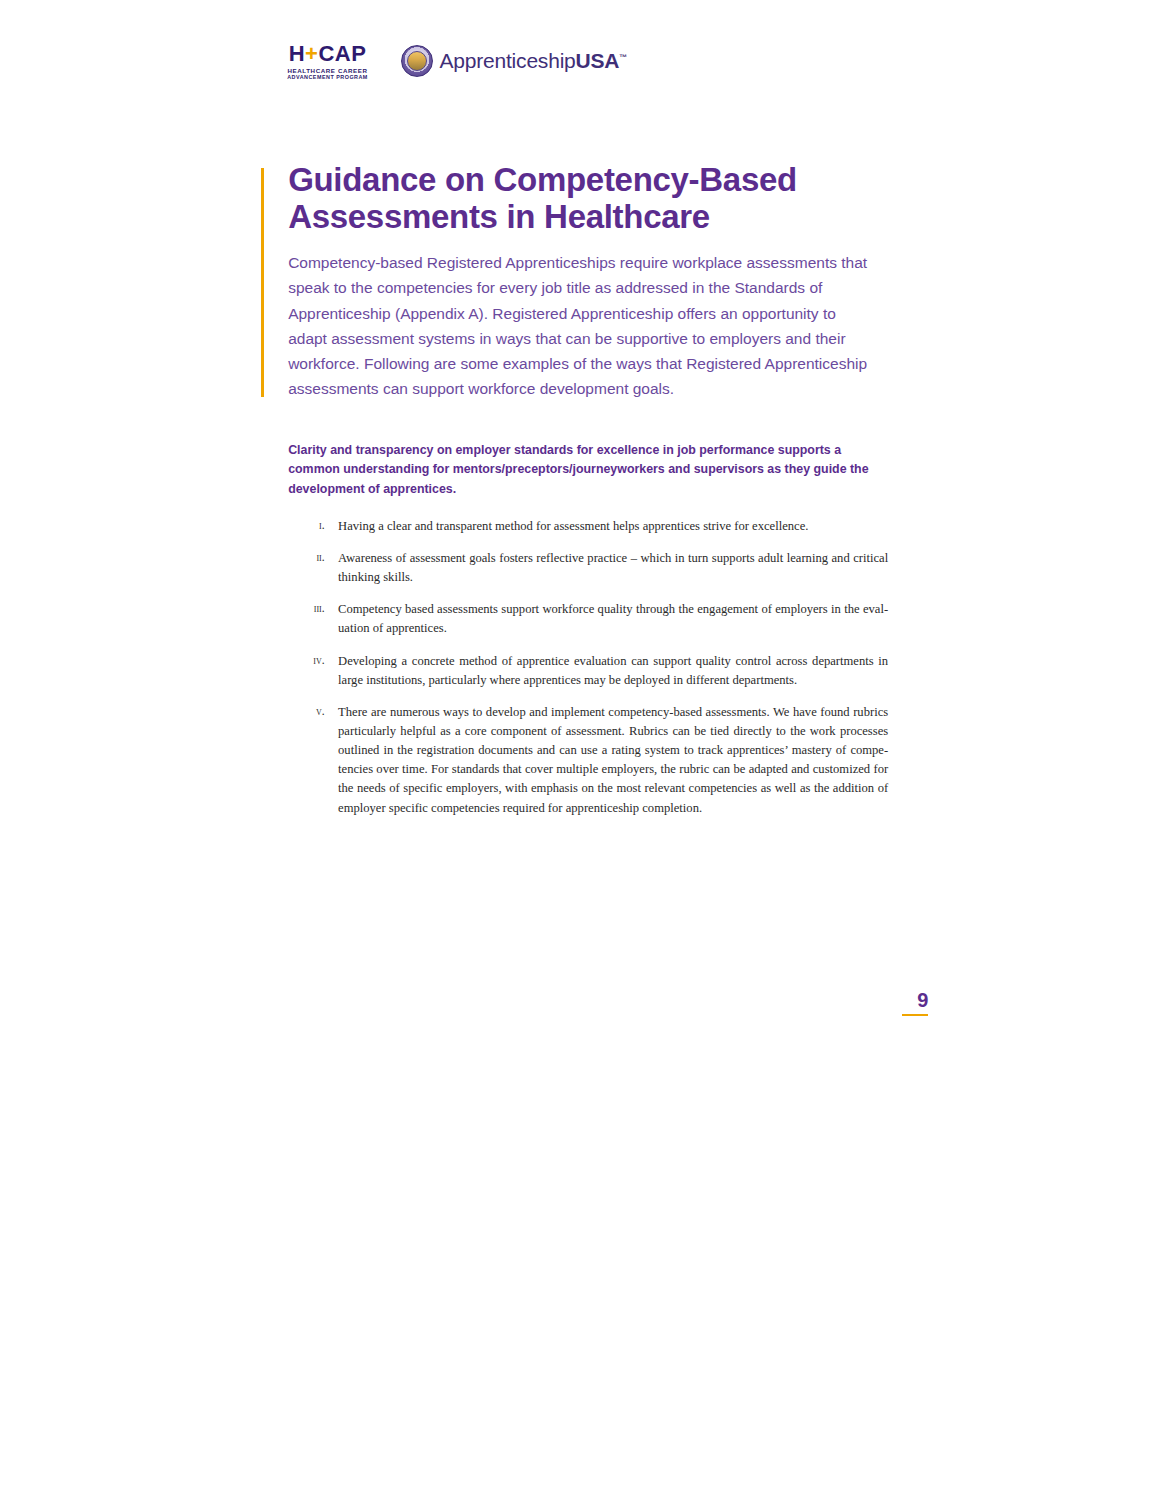H+CAP
HEALTHCARE CAREER
ADVANCEMENT PROGRAM
ApprenticeshipUSA™
Guidance on Competency-Based
Assessments in Healthcare
Competency-based Registered Apprenticeships require workplace assessments that speak to the competencies for every job title as addressed in the Standards of Apprenticeship (Appendix A). Registered Apprenticeship offers an opportunity to adapt assessment systems in ways that can be supportive to employers and their workforce. Following are some examples of the ways that Registered Apprenticeship assessments can support workforce development goals.
Clarity and transparency on employer standards for excellence in job performance supports a common understanding for mentors/preceptors/journeyworkers and supervisors as they guide the development of apprentices.
Having a clear and transparent method for assessment helps apprentices strive for excellence.
Awareness of assessment goals fosters reflective practice – which in turn supports adult learning and critical thinking skills.
Competency based assessments support workforce quality through the engagement of employers in the evaluation of apprentices.
Developing a concrete method of apprentice evaluation can support quality control across departments in large institutions, particularly where apprentices may be deployed in different departments.
There are numerous ways to develop and implement competency-based assessments. We have found rubrics particularly helpful as a core component of assessment. Rubrics can be tied directly to the work processes outlined in the registration documents and can use a rating system to track apprentices’ mastery of competencies over time. For standards that cover multiple employers, the rubric can be adapted and customized for the needs of specific employers, with emphasis on the most relevant competencies as well as the addition of employer specific competencies required for apprenticeship completion.
9